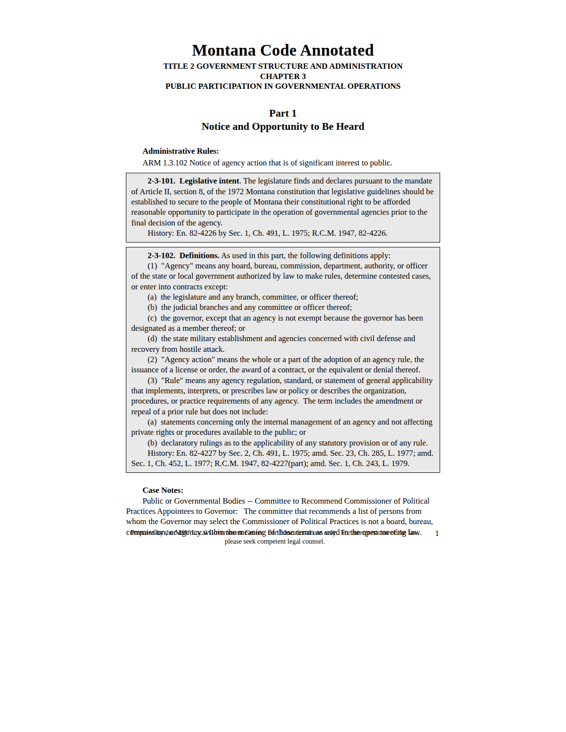Montana Code Annotated
TITLE 2 GOVERNMENT STRUCTURE AND ADMINISTRATION
CHAPTER 3
PUBLIC PARTICIPATION IN GOVERNMENTAL OPERATIONS
Part 1 Notice and Opportunity to Be Heard
Administrative Rules:
ARM 1.3.102 Notice of agency action that is of significant interest to public.
2-3-101. Legislative intent. The legislature finds and declares pursuant to the mandate of Article II, section 8, of the 1972 Montana constitution that legislative guidelines should be established to secure to the people of Montana their constitutional right to be afforded reasonable opportunity to participate in the operation of governmental agencies prior to the final decision of the agency.
History: En. 82-4226 by Sec. 1, Ch. 491, L. 1975; R.C.M. 1947, 82-4226.
2-3-102. Definitions. As used in this part, the following definitions apply:
(1) "Agency" means any board, bureau, commission, department, authority, or officer of the state or local government authorized by law to make rules, determine contested cases, or enter into contracts except:
(a) the legislature and any branch, committee, or officer thereof;
(b) the judicial branches and any committee or officer thereof;
(c) the governor, except that an agency is not exempt because the governor has been designated as a member thereof; or
(d) the state military establishment and agencies concerned with civil defense and recovery from hostile attack.
(2) "Agency action" means the whole or a part of the adoption of an agency rule, the issuance of a license or order, the award of a contract, or the equivalent or denial thereof.
(3) "Rule" means any agency regulation, standard, or statement of general applicability that implements, interprets, or prescribes law or policy or describes the organization, procedures, or practice requirements of any agency. The term includes the amendment or repeal of a prior rule but does not include:
(a) statements concerning only the internal management of an agency and not affecting private rights or procedures available to the public; or
(b) declaratory rulings as to the applicability of any statutory provision or of any rule.
History: En. 82-4227 by Sec. 2, Ch. 491, L. 1975; amd. Sec. 23, Ch. 285, L. 1977; amd. Sec. 1, Ch. 452, L. 1977; R.C.M. 1947, 82-4227(part); amd. Sec. 1, Ch. 243, L. 1979.
Case Notes:
Public or Governmental Bodies -- Committee to Recommend Commissioner of Political Practices Appointees to Governor: The committee that recommends a list of persons from whom the Governor may select the Commissioner of Political Practices is not a board, bureau, commission, or agency within the meaning of those terms as used in the open meeting law.
Prepared by the MSU Local Government Center. For Educational use only. For interpretation of the law, please seek competent legal counsel. 1